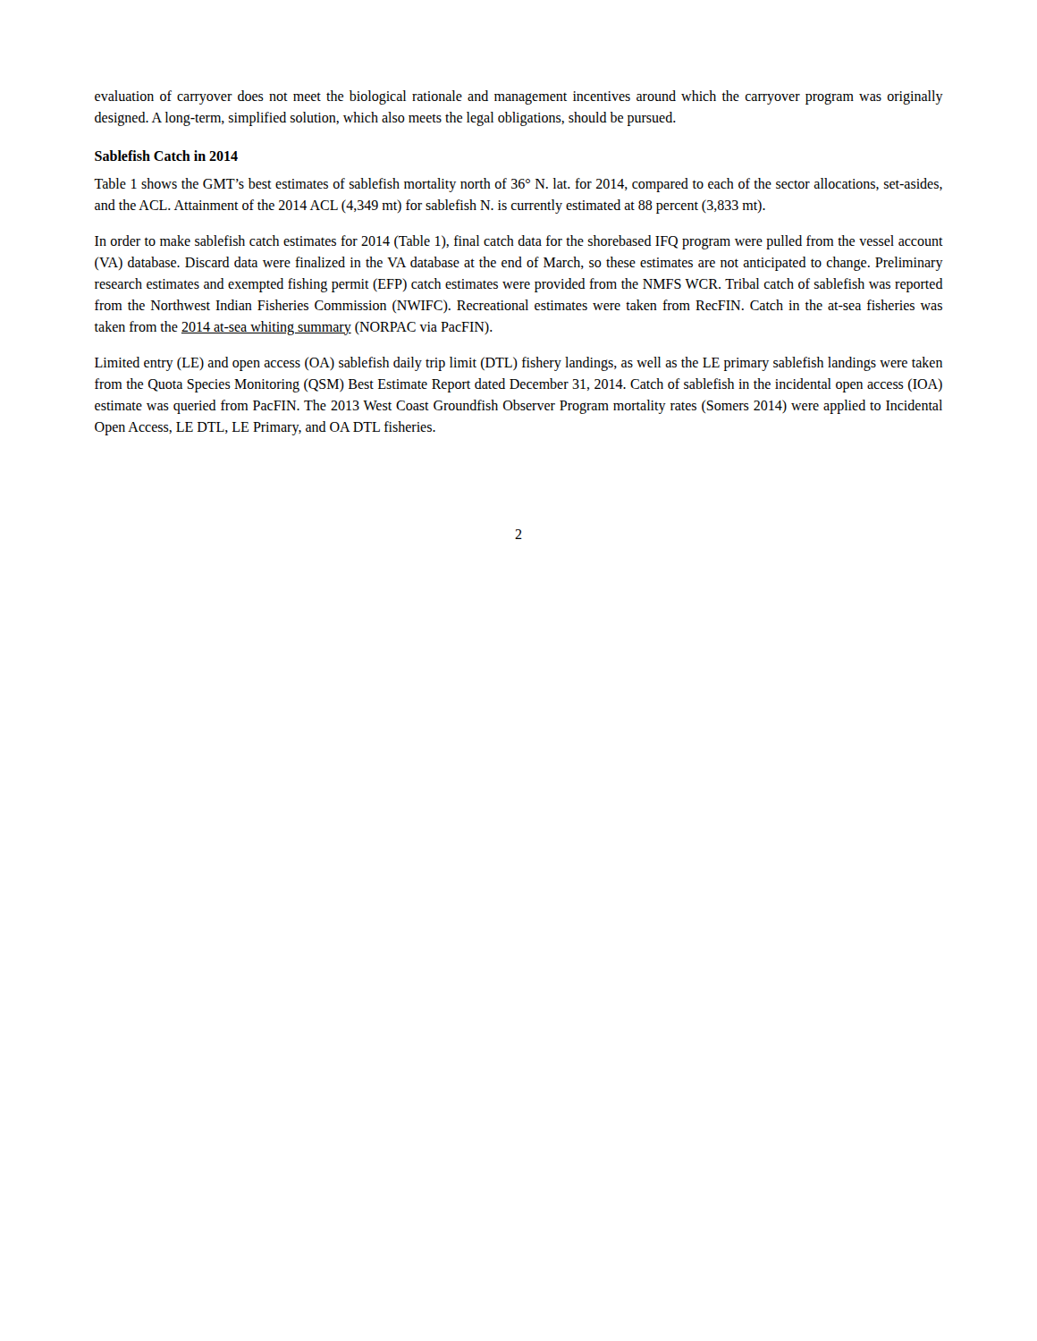evaluation of carryover does not meet the biological rationale and management incentives around which the carryover program was originally designed. A long-term, simplified solution, which also meets the legal obligations, should be pursued.
Sablefish Catch in 2014
Table 1 shows the GMT’s best estimates of sablefish mortality north of 36° N. lat. for 2014, compared to each of the sector allocations, set-asides, and the ACL. Attainment of the 2014 ACL (4,349 mt) for sablefish N. is currently estimated at 88 percent (3,833 mt).
In order to make sablefish catch estimates for 2014 (Table 1), final catch data for the shorebased IFQ program were pulled from the vessel account (VA) database. Discard data were finalized in the VA database at the end of March, so these estimates are not anticipated to change. Preliminary research estimates and exempted fishing permit (EFP) catch estimates were provided from the NMFS WCR. Tribal catch of sablefish was reported from the Northwest Indian Fisheries Commission (NWIFC). Recreational estimates were taken from RecFIN. Catch in the at-sea fisheries was taken from the 2014 at-sea whiting summary (NORPAC via PacFIN).
Limited entry (LE) and open access (OA) sablefish daily trip limit (DTL) fishery landings, as well as the LE primary sablefish landings were taken from the Quota Species Monitoring (QSM) Best Estimate Report dated December 31, 2014. Catch of sablefish in the incidental open access (IOA) estimate was queried from PacFIN. The 2013 West Coast Groundfish Observer Program mortality rates (Somers 2014) were applied to Incidental Open Access, LE DTL, LE Primary, and OA DTL fisheries.
2